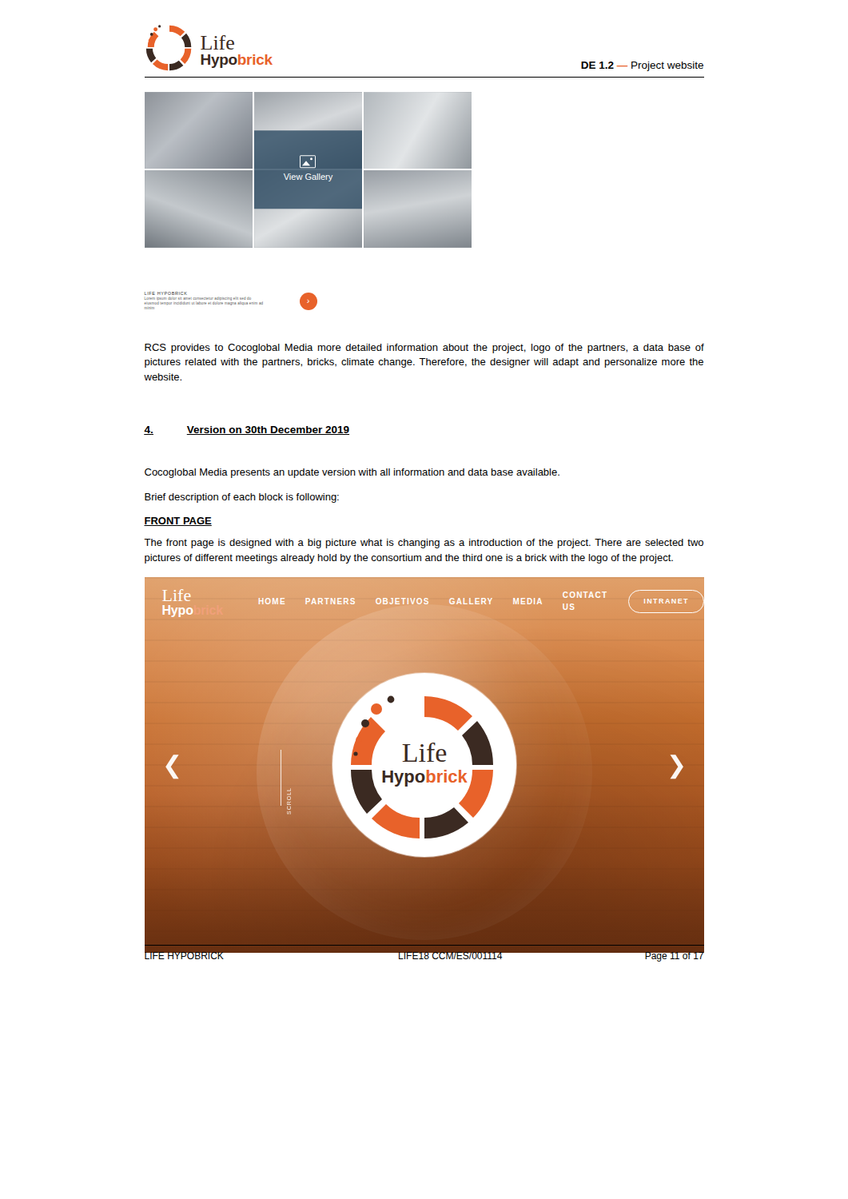Life Hypo brick
DE 1.2 — Project website
View Gallery
LIFE HYPOBRICK Lorem ipsum dolor sit amet consectetur adipiscing elit sed do eiusmod tempor incididunt ut labore et dolore magna aliqua enim ad minim
›
RCS provides to Cocoglobal Media more detailed information about the project, logo of the partners, a data base of pictures related with the partners, bricks, climate change. Therefore, the designer will adapt and personalize more the website.
4. Version on 30th December 2019
Cocoglobal Media presents an update version with all information and data base available.
Brief description of each block is following:
FRONT PAGE
The front page is designed with a big picture what is changing as a introduction of the project. There are selected two pictures of different meetings already hold by the consortium and the third one is a brick with the logo of the project.
Life Hypobrick
HOME PARTNERS OBJETIVOS GALLERY MEDIA CONTACT US
INTRANET
SCROLL
❮
❯
Life Hypobrick
LIFE HYPOBRICK
LIFE18 CCM/ES/001114
Page 11 of 17